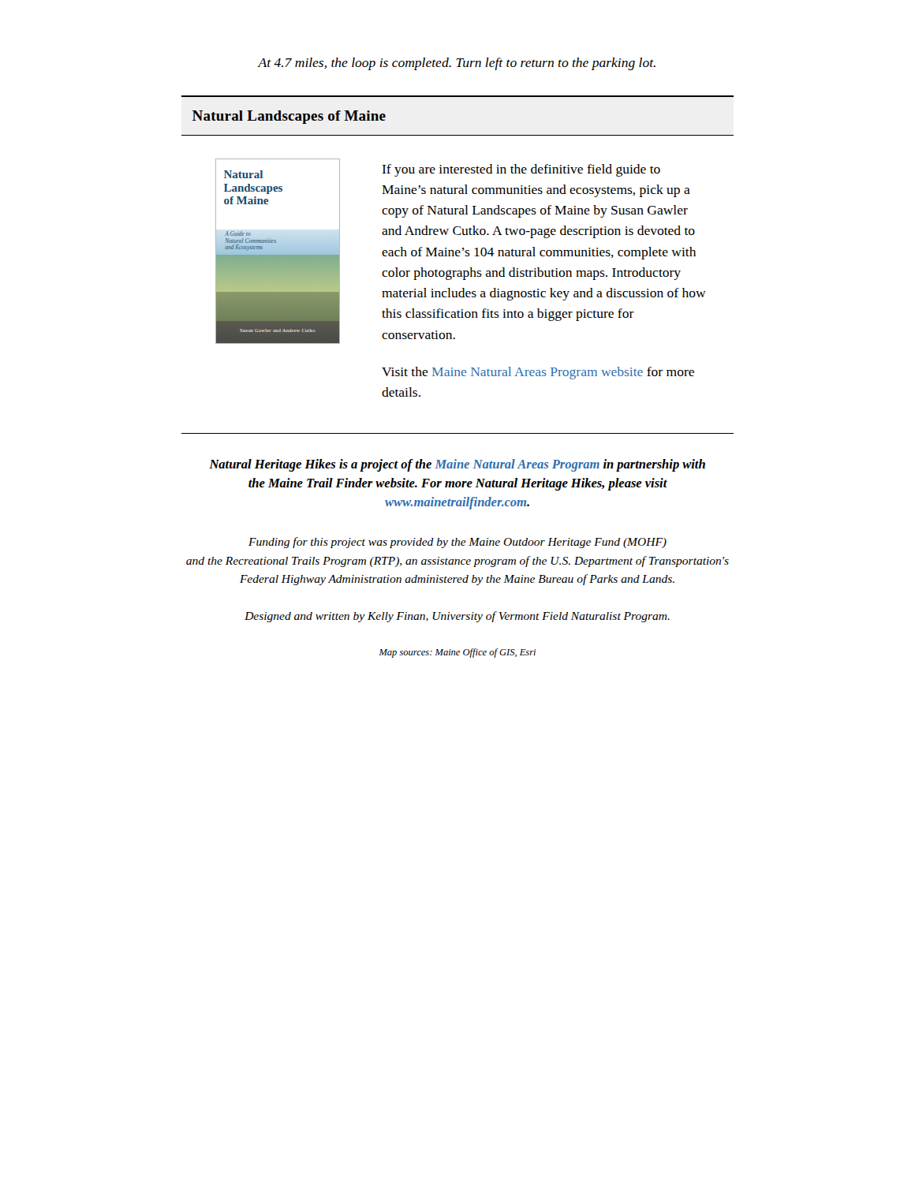At 4.7 miles, the loop is completed. Turn left to return to the parking lot.
Natural Landscapes of Maine
Natural
Landscapes
of Maine
A Guide to
Natural Communities
and Ecosystems
Susan Gawler and Andrew Cutko
If you are interested in the definitive field guide to Maine’s natural communities and ecosystems, pick up a copy of Natural Landscapes of Maine by Susan Gawler and Andrew Cutko. A two-page description is devoted to each of Maine’s 104 natural communities, complete with color photographs and distribution maps. Introductory material includes a diagnostic key and a discussion of how this classification fits into a bigger picture for conservation.
Visit the Maine Natural Areas Program website for more details.
Natural Heritage Hikes is a project of the Maine Natural Areas Program in partnership with the Maine Trail Finder website. For more Natural Heritage Hikes, please visit www.mainetrailfinder.com.
Funding for this project was provided by the Maine Outdoor Heritage Fund (MOHF)
and the Recreational Trails Program (RTP), an assistance program of the U.S. Department of Transportation's
Federal Highway Administration administered by the Maine Bureau of Parks and Lands.
Designed and written by Kelly Finan, University of Vermont Field Naturalist Program.
Map sources: Maine Office of GIS, Esri